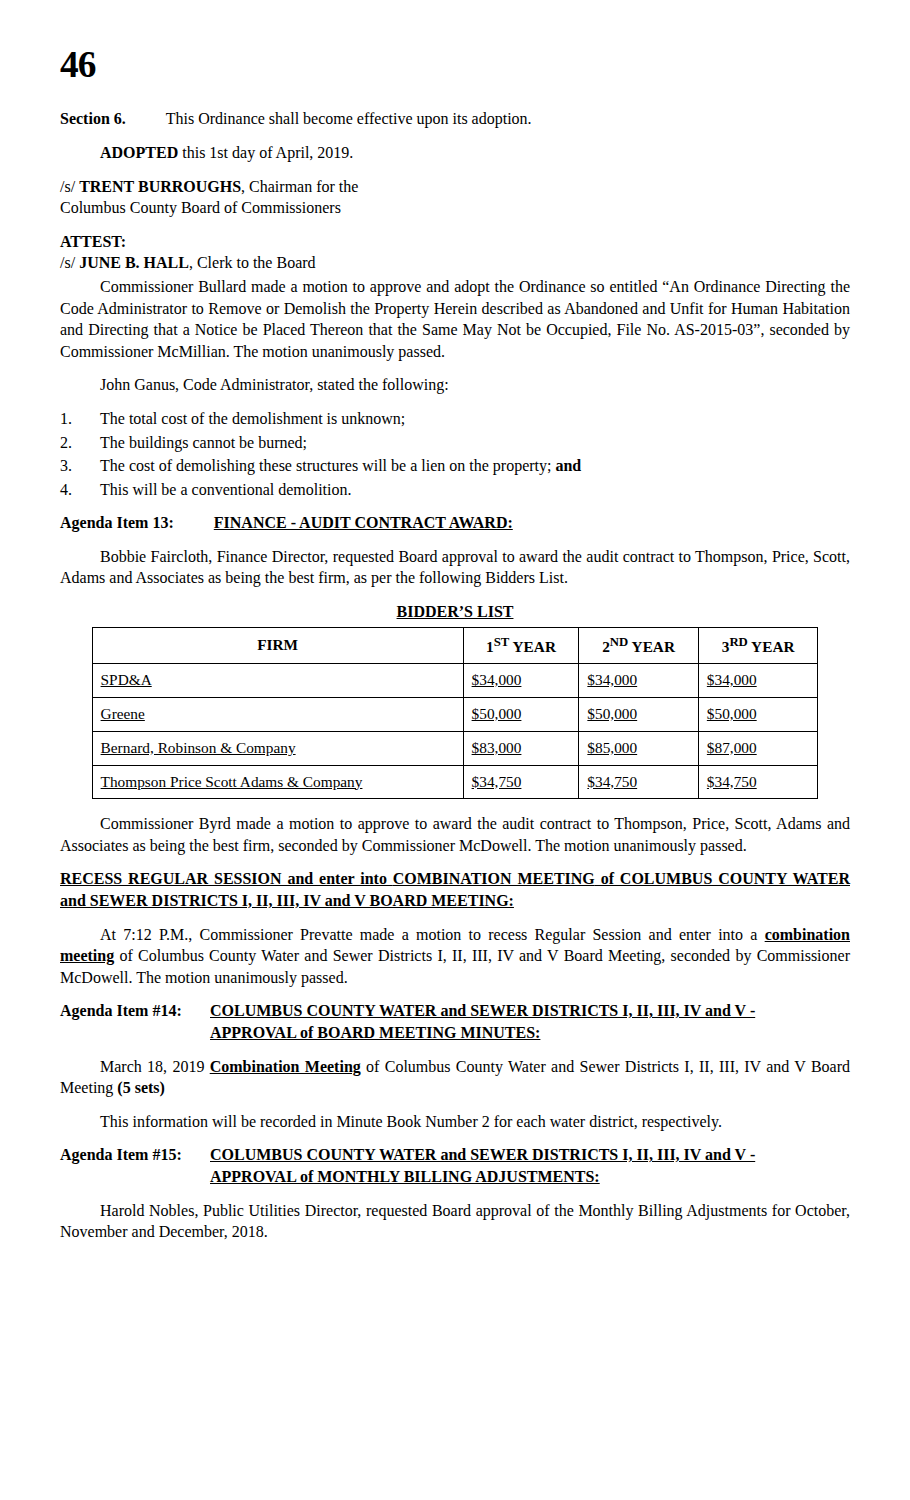46
Section 6. This Ordinance shall become effective upon its adoption.
ADOPTED this 1st day of April, 2019.
/s/ TRENT BURROUGHS, Chairman for the
Columbus County Board of Commissioners
ATTEST:
/s/ JUNE B. HALL, Clerk to the Board
Commissioner Bullard made a motion to approve and adopt the Ordinance so entitled “An Ordinance Directing the Code Administrator to Remove or Demolish the Property Herein described as Abandoned and Unfit for Human Habitation and Directing that a Notice be Placed Thereon that the Same May Not be Occupied, File No. AS-2015-03”, seconded by Commissioner McMillian. The motion unanimously passed.
John Ganus, Code Administrator, stated the following:
1. The total cost of the demolishment is unknown;
2. The buildings cannot be burned;
3. The cost of demolishing these structures will be a lien on the property; and
4. This will be a conventional demolition.
Agenda Item 13: FINANCE - AUDIT CONTRACT AWARD:
Bobbie Faircloth, Finance Director, requested Board approval to award the audit contract to Thompson, Price, Scott, Adams and Associates as being the best firm, as per the following Bidders List.
BIDDER’S LIST
| FIRM | 1 ST YEAR | 2 ND YEAR | 3 RD YEAR |
| --- | --- | --- | --- |
| SPD&A | $34,000 | $34,000 | $34,000 |
| Greene | $50,000 | $50,000 | $50,000 |
| Bernard, Robinson & Company | $83,000 | $85,000 | $87,000 |
| Thompson Price Scott Adams & Company | $34,750 | $34,750 | $34,750 |
Commissioner Byrd made a motion to approve to award the audit contract to Thompson, Price, Scott, Adams and Associates as being the best firm, seconded by Commissioner McDowell. The motion unanimously passed.
RECESS REGULAR SESSION and enter into COMBINATION MEETING of COLUMBUS COUNTY WATER and SEWER DISTRICTS I, II, III, IV and V BOARD MEETING:
At 7:12 P.M., Commissioner Prevatte made a motion to recess Regular Session and enter into a combination meeting of Columbus County Water and Sewer Districts I, II, III, IV and V Board Meeting, seconded by Commissioner McDowell. The motion unanimously passed.
Agenda Item #14: COLUMBUS COUNTY WATER and SEWER DISTRICTS I, II, III, IV and V - APPROVAL of BOARD MEETING MINUTES:
March 18, 2019 Combination Meeting of Columbus County Water and Sewer Districts I, II, III, IV and V Board Meeting (5 sets)
This information will be recorded in Minute Book Number 2 for each water district, respectively.
Agenda Item #15: COLUMBUS COUNTY WATER and SEWER DISTRICTS I, II, III, IV and V - APPROVAL of MONTHLY BILLING ADJUSTMENTS:
Harold Nobles, Public Utilities Director, requested Board approval of the Monthly Billing Adjustments for October, November and December, 2018.